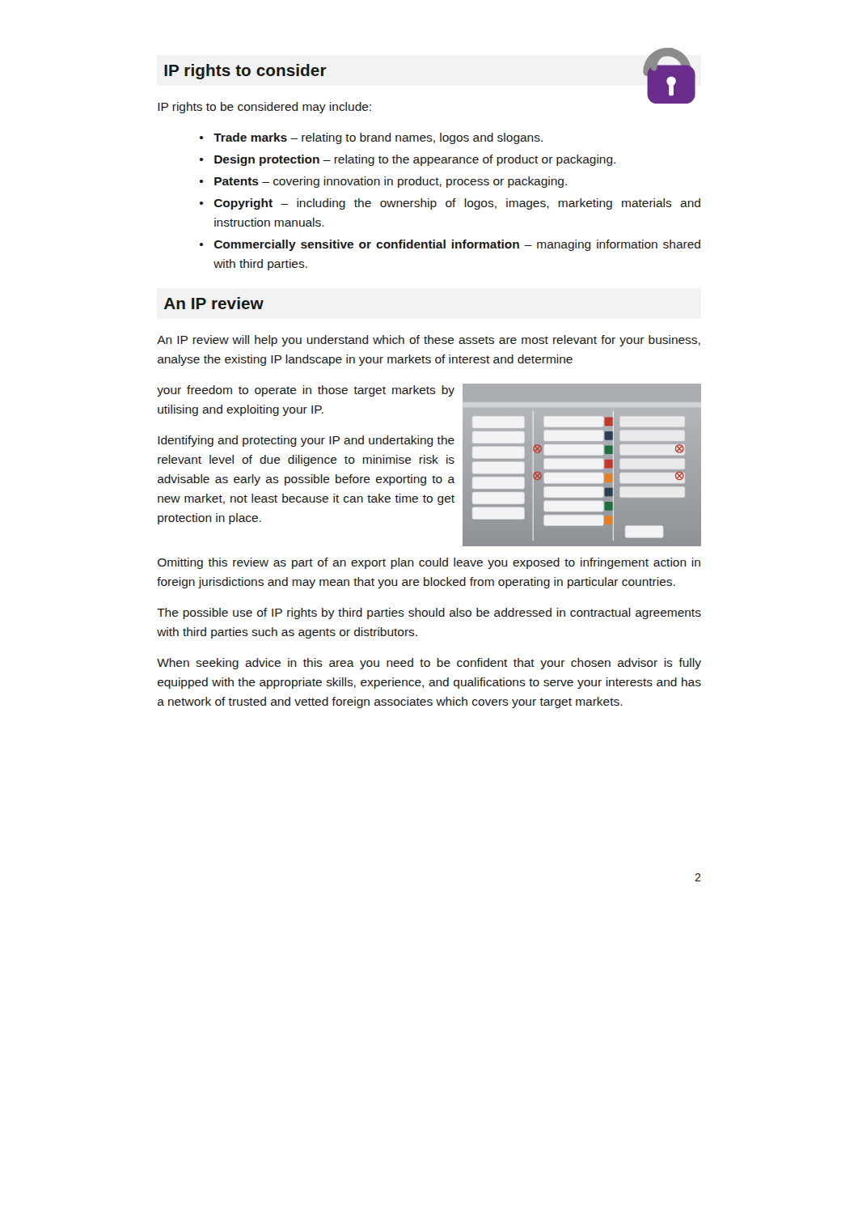IP rights to consider
IP rights to be considered may include:
Trade marks – relating to brand names, logos and slogans.
Design protection – relating to the appearance of product or packaging.
Patents – covering innovation in product, process or packaging.
Copyright – including the ownership of logos, images, marketing materials and instruction manuals.
Commercially sensitive or confidential information – managing information shared with third parties.
An IP review
An IP review will help you understand which of these assets are most relevant for your business, analyse the existing IP landscape in your markets of interest and determine
your freedom to operate in those target markets by utilising and exploiting your IP.
Identifying and protecting your IP and undertaking the relevant level of due diligence to minimise risk is advisable as early as possible before exporting to a new market, not least because it can take time to get protection in place.
Omitting this review as part of an export plan could leave you exposed to infringement action in foreign jurisdictions and may mean that you are blocked from operating in particular countries.
The possible use of IP rights by third parties should also be addressed in contractual agreements with third parties such as agents or distributors.
When seeking advice in this area you need to be confident that your chosen advisor is fully equipped with the appropriate skills, experience, and qualifications to serve your interests and has a network of trusted and vetted foreign associates which covers your target markets.
2